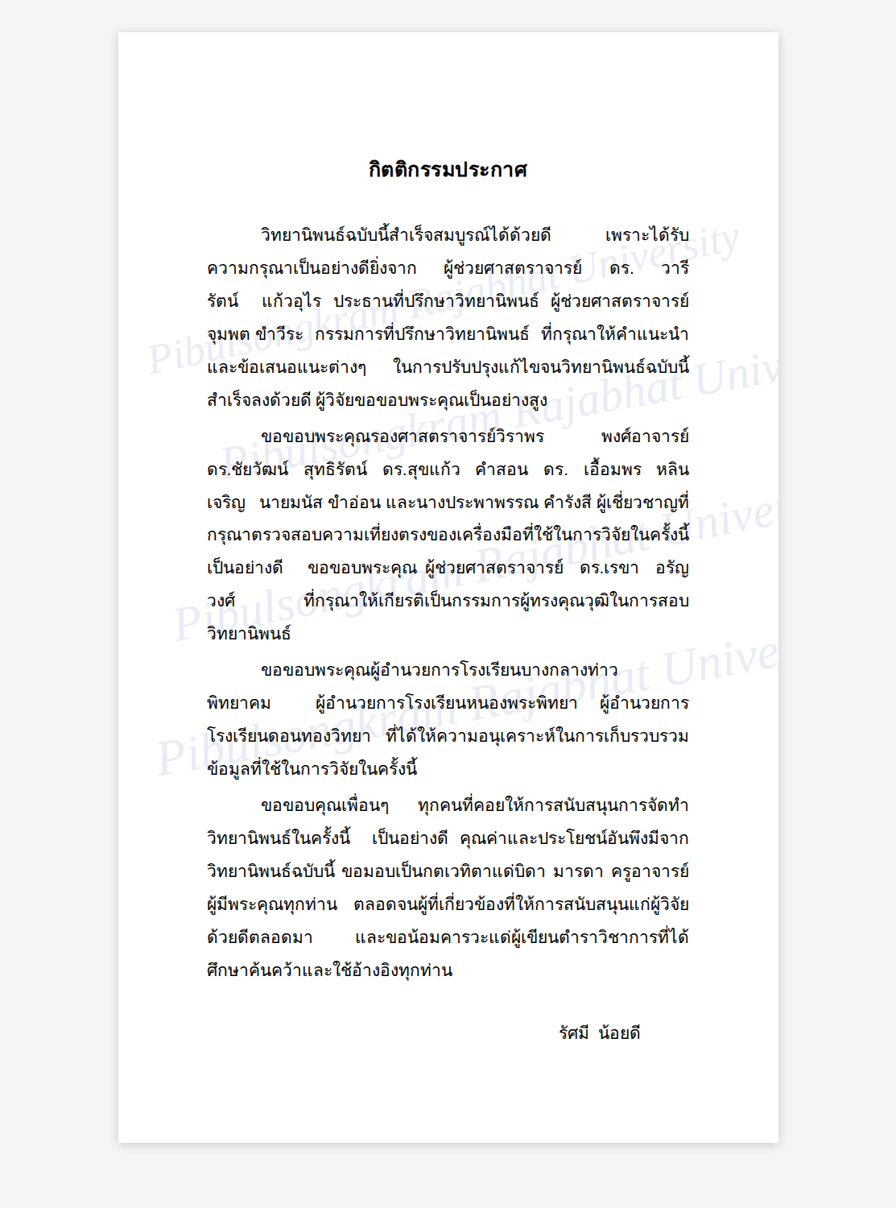Pibulsongkram Rajabhat University
Pibulsongkram Rajabhat University
Pibulsongkram Rajabhat University
Pibulsongkram Rajabhat University
กิตติกรรมประกาศ
วิทยานิพนธ์ฉบับนี้สำเร็จสมบูรณ์ได้ด้วยดี เพราะได้รับความกรุณาเป็นอย่างดียิ่งจาก ผู้ช่วยศาสตราจารย์ ดร. วารีรัตน์ แก้วอุไร ประธานที่ปรึกษาวิทยานิพนธ์ ผู้ช่วยศาสตราจารย์ จุมพต ขำวีระ กรรมการที่ปรึกษาวิทยานิพนธ์ ที่กรุณาให้คำแนะนำ และข้อเสนอแนะต่างๆ ในการปรับปรุงแก้ไขจนวิทยานิพนธ์ฉบับนี้สำเร็จลงด้วยดี ผู้วิจัยขอขอบพระคุณเป็นอย่างสูง
ขอขอบพระคุณรองศาสตราจารย์วิราพร พงศ์อาจารย์ ดร.ชัยวัฒน์ สุทธิรัตน์ ดร.สุขแก้ว คำสอน ดร. เอื้อมพร หลินเจริญ นายมนัส ขำอ่อน และนางประพาพรรณ คำรังสี ผู้เชี่ยวชาญที่กรุณาตรวจสอบความเที่ยงตรงของเครื่องมือที่ใช้ในการวิจัยในครั้งนี้เป็นอย่างดี ขอขอบพระคุณ ผู้ช่วยศาสตราจารย์ ดร.เรขา อรัญวงศ์ ที่กรุณาให้เกียรติเป็นกรรมการผู้ทรงคุณวุฒิในการสอบวิทยานิพนธ์
ขอขอบพระคุณผู้อำนวยการโรงเรียนบางกลางท่าวพิทยาคม ผู้อำนวยการโรงเรียนหนองพระพิทยา ผู้อำนวยการโรงเรียนดอนทองวิทยา ที่ได้ให้ความอนุเคราะห์ในการเก็บรวบรวมข้อมูลที่ใช้ในการวิจัยในครั้งนี้
ขอขอบคุณเพื่อนๆ ทุกคนที่คอยให้การสนับสนุนการจัดทำวิทยานิพนธ์ในครั้งนี้ เป็นอย่างดี คุณค่าและประโยชน์อันพึงมีจากวิทยานิพนธ์ฉบับนี้ ขอมอบเป็นกตเวทิตาแด่บิดา มารดา ครูอาจารย์ ผู้มีพระคุณทุกท่าน ตลอดจนผู้ที่เกี่ยวข้องที่ให้การสนับสนุนแก่ผู้วิจัยด้วยดีตลอดมา และขอน้อมคารวะแด่ผู้เขียนตำราวิชาการที่ได้ศึกษาค้นคว้าและใช้อ้างอิงทุกท่าน
รัศมี น้อยดี